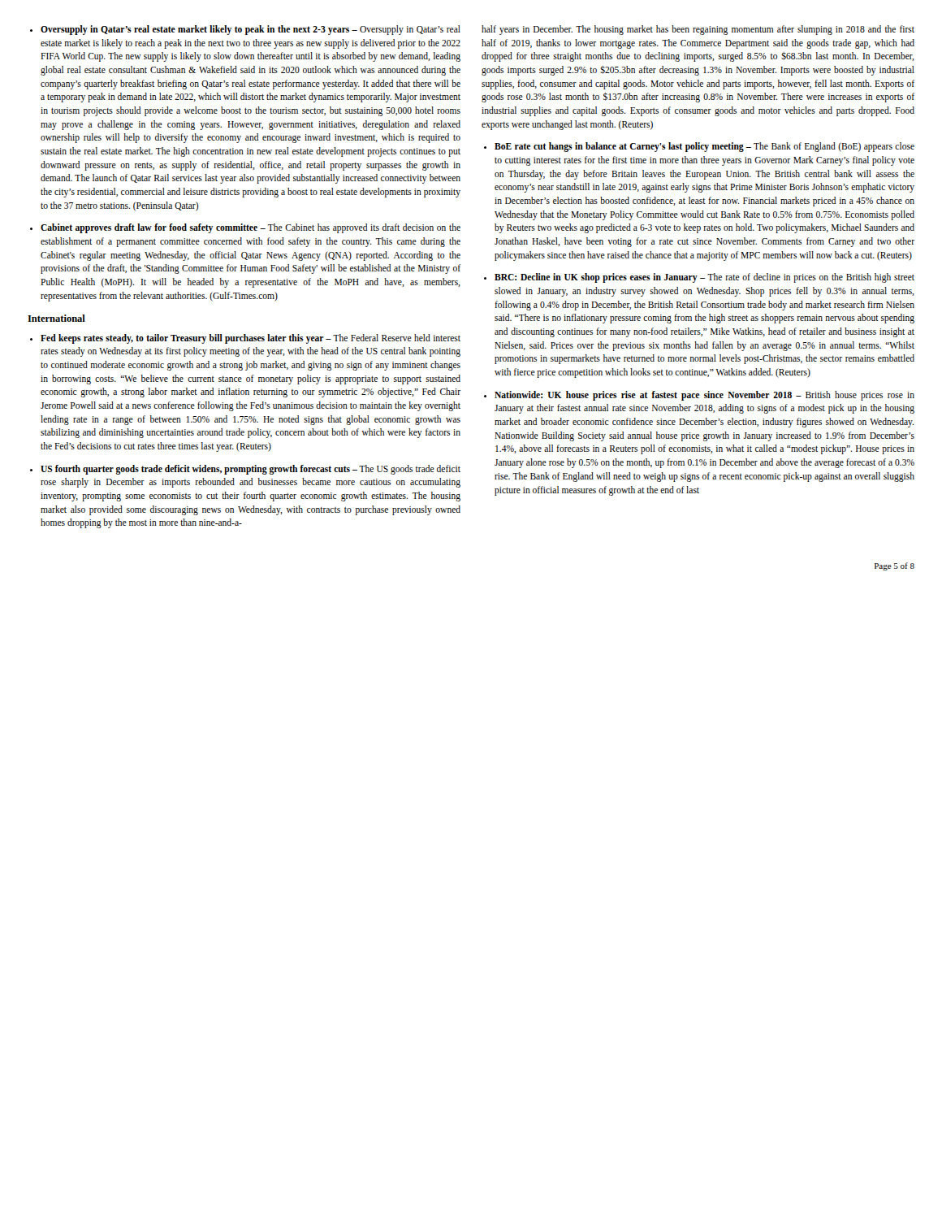Oversupply in Qatar’s real estate market likely to peak in the next 2-3 years – Oversupply in Qatar’s real estate market is likely to reach a peak in the next two to three years as new supply is delivered prior to the 2022 FIFA World Cup. The new supply is likely to slow down thereafter until it is absorbed by new demand, leading global real estate consultant Cushman & Wakefield said in its 2020 outlook which was announced during the company’s quarterly breakfast briefing on Qatar’s real estate performance yesterday. It added that there will be a temporary peak in demand in late 2022, which will distort the market dynamics temporarily. Major investment in tourism projects should provide a welcome boost to the tourism sector, but sustaining 50,000 hotel rooms may prove a challenge in the coming years. However, government initiatives, deregulation and relaxed ownership rules will help to diversify the economy and encourage inward investment, which is required to sustain the real estate market. The high concentration in new real estate development projects continues to put downward pressure on rents, as supply of residential, office, and retail property surpasses the growth in demand. The launch of Qatar Rail services last year also provided substantially increased connectivity between the city’s residential, commercial and leisure districts providing a boost to real estate developments in proximity to the 37 metro stations. (Peninsula Qatar)
Cabinet approves draft law for food safety committee – The Cabinet has approved its draft decision on the establishment of a permanent committee concerned with food safety in the country. This came during the Cabinet's regular meeting Wednesday, the official Qatar News Agency (QNA) reported. According to the provisions of the draft, the 'Standing Committee for Human Food Safety' will be established at the Ministry of Public Health (MoPH). It will be headed by a representative of the MoPH and have, as members, representatives from the relevant authorities. (Gulf-Times.com)
International
Fed keeps rates steady, to tailor Treasury bill purchases later this year – The Federal Reserve held interest rates steady on Wednesday at its first policy meeting of the year, with the head of the US central bank pointing to continued moderate economic growth and a strong job market, and giving no sign of any imminent changes in borrowing costs. “We believe the current stance of monetary policy is appropriate to support sustained economic growth, a strong labor market and inflation returning to our symmetric 2% objective,” Fed Chair Jerome Powell said at a news conference following the Fed’s unanimous decision to maintain the key overnight lending rate in a range of between 1.50% and 1.75%. He noted signs that global economic growth was stabilizing and diminishing uncertainties around trade policy, concern about both of which were key factors in the Fed’s decisions to cut rates three times last year. (Reuters)
US fourth quarter goods trade deficit widens, prompting growth forecast cuts – The US goods trade deficit rose sharply in December as imports rebounded and businesses became more cautious on accumulating inventory, prompting some economists to cut their fourth quarter economic growth estimates. The housing market also provided some discouraging news on Wednesday, with contracts to purchase previously owned homes dropping by the most in more than nine-and-a-
half years in December. The housing market has been regaining momentum after slumping in 2018 and the first half of 2019, thanks to lower mortgage rates. The Commerce Department said the goods trade gap, which had dropped for three straight months due to declining imports, surged 8.5% to $68.3bn last month. In December, goods imports surged 2.9% to $205.3bn after decreasing 1.3% in November. Imports were boosted by industrial supplies, food, consumer and capital goods. Motor vehicle and parts imports, however, fell last month. Exports of goods rose 0.3% last month to $137.0bn after increasing 0.8% in November. There were increases in exports of industrial supplies and capital goods. Exports of consumer goods and motor vehicles and parts dropped. Food exports were unchanged last month. (Reuters)
BoE rate cut hangs in balance at Carney's last policy meeting – The Bank of England (BoE) appears close to cutting interest rates for the first time in more than three years in Governor Mark Carney’s final policy vote on Thursday, the day before Britain leaves the European Union. The British central bank will assess the economy’s near standstill in late 2019, against early signs that Prime Minister Boris Johnson’s emphatic victory in December’s election has boosted confidence, at least for now. Financial markets priced in a 45% chance on Wednesday that the Monetary Policy Committee would cut Bank Rate to 0.5% from 0.75%. Economists polled by Reuters two weeks ago predicted a 6-3 vote to keep rates on hold. Two policymakers, Michael Saunders and Jonathan Haskel, have been voting for a rate cut since November. Comments from Carney and two other policymakers since then have raised the chance that a majority of MPC members will now back a cut. (Reuters)
BRC: Decline in UK shop prices eases in January – The rate of decline in prices on the British high street slowed in January, an industry survey showed on Wednesday. Shop prices fell by 0.3% in annual terms, following a 0.4% drop in December, the British Retail Consortium trade body and market research firm Nielsen said. “There is no inflationary pressure coming from the high street as shoppers remain nervous about spending and discounting continues for many non-food retailers,” Mike Watkins, head of retailer and business insight at Nielsen, said. Prices over the previous six months had fallen by an average 0.5% in annual terms. “Whilst promotions in supermarkets have returned to more normal levels post-Christmas, the sector remains embattled with fierce price competition which looks set to continue,” Watkins added. (Reuters)
Nationwide: UK house prices rise at fastest pace since November 2018 – British house prices rose in January at their fastest annual rate since November 2018, adding to signs of a modest pick up in the housing market and broader economic confidence since December’s election, industry figures showed on Wednesday. Nationwide Building Society said annual house price growth in January increased to 1.9% from December’s 1.4%, above all forecasts in a Reuters poll of economists, in what it called a “modest pickup”. House prices in January alone rose by 0.5% on the month, up from 0.1% in December and above the average forecast of a 0.3% rise. The Bank of England will need to weigh up signs of a recent economic pick-up against an overall sluggish picture in official measures of growth at the end of last
Page 5 of 8